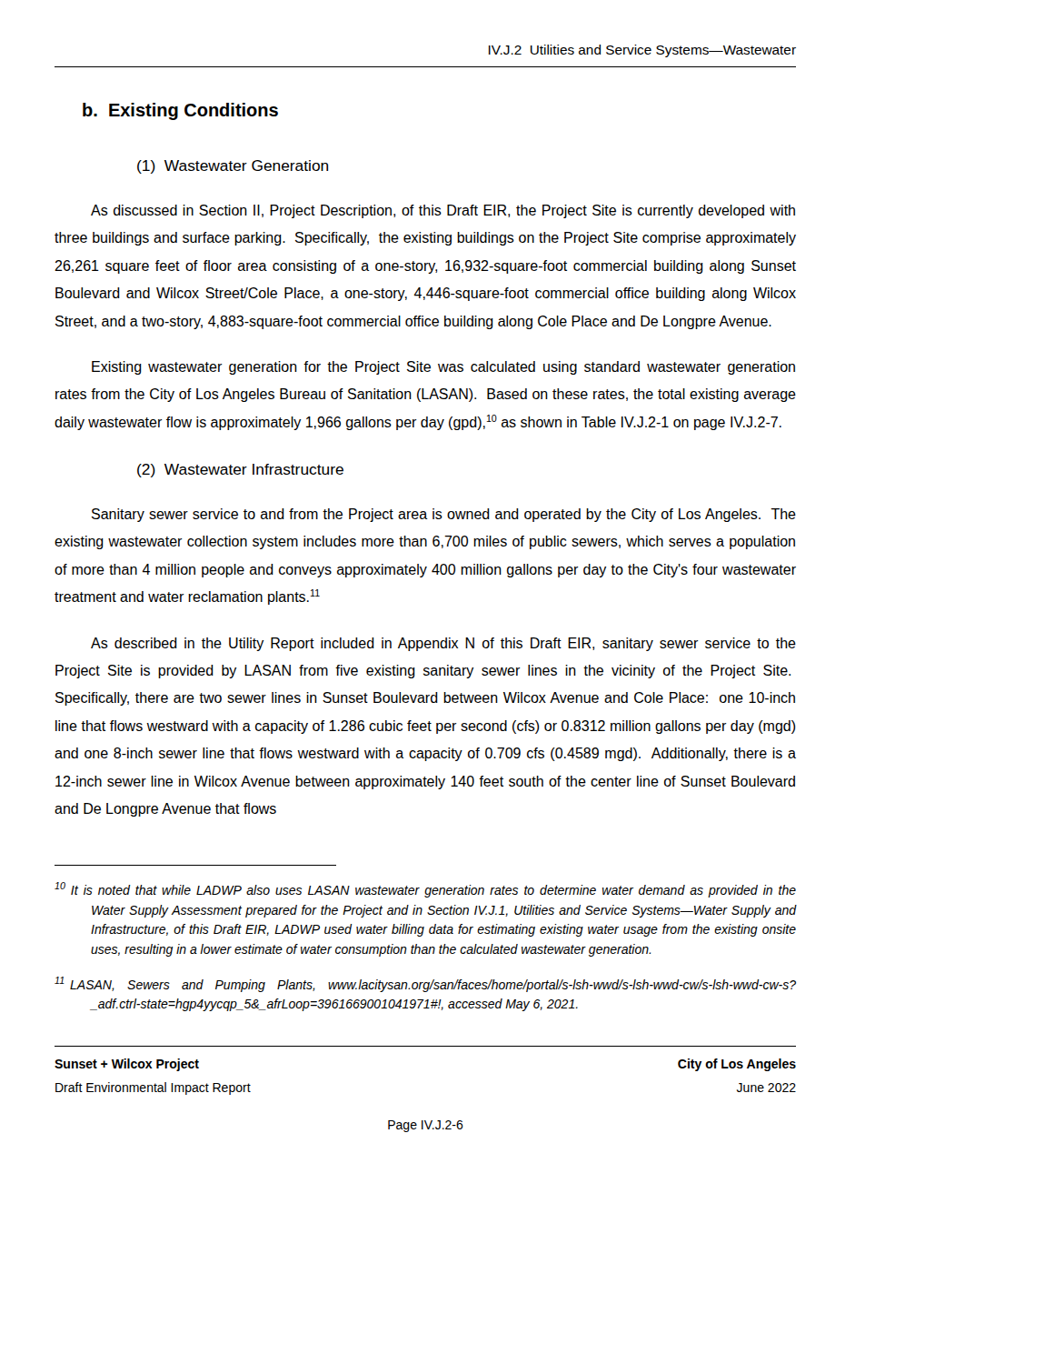IV.J.2 Utilities and Service Systems—Wastewater
b. Existing Conditions
(1) Wastewater Generation
As discussed in Section II, Project Description, of this Draft EIR, the Project Site is currently developed with three buildings and surface parking. Specifically, the existing buildings on the Project Site comprise approximately 26,261 square feet of floor area consisting of a one-story, 16,932-square-foot commercial building along Sunset Boulevard and Wilcox Street/Cole Place, a one-story, 4,446-square-foot commercial office building along Wilcox Street, and a two-story, 4,883-square-foot commercial office building along Cole Place and De Longpre Avenue.
Existing wastewater generation for the Project Site was calculated using standard wastewater generation rates from the City of Los Angeles Bureau of Sanitation (LASAN). Based on these rates, the total existing average daily wastewater flow is approximately 1,966 gallons per day (gpd),10 as shown in Table IV.J.2-1 on page IV.J.2-7.
(2) Wastewater Infrastructure
Sanitary sewer service to and from the Project area is owned and operated by the City of Los Angeles. The existing wastewater collection system includes more than 6,700 miles of public sewers, which serves a population of more than 4 million people and conveys approximately 400 million gallons per day to the City's four wastewater treatment and water reclamation plants.11
As described in the Utility Report included in Appendix N of this Draft EIR, sanitary sewer service to the Project Site is provided by LASAN from five existing sanitary sewer lines in the vicinity of the Project Site. Specifically, there are two sewer lines in Sunset Boulevard between Wilcox Avenue and Cole Place: one 10-inch line that flows westward with a capacity of 1.286 cubic feet per second (cfs) or 0.8312 million gallons per day (mgd) and one 8-inch sewer line that flows westward with a capacity of 0.709 cfs (0.4589 mgd). Additionally, there is a 12-inch sewer line in Wilcox Avenue between approximately 140 feet south of the center line of Sunset Boulevard and De Longpre Avenue that flows
10 It is noted that while LADWP also uses LASAN wastewater generation rates to determine water demand as provided in the Water Supply Assessment prepared for the Project and in Section IV.J.1, Utilities and Service Systems—Water Supply and Infrastructure, of this Draft EIR, LADWP used water billing data for estimating existing water usage from the existing onsite uses, resulting in a lower estimate of water consumption than the calculated wastewater generation.
11 LASAN, Sewers and Pumping Plants, www.lacitysan.org/san/faces/home/portal/s-lsh-wwd/s-lsh-wwd-cw/s-lsh-wwd-cw-s?_adf.ctrl-state=hgp4yycqp_5&_afrLoop=3961669001041971#!, accessed May 6, 2021.
Sunset + Wilcox Project City of Los Angeles
Draft Environmental Impact Report June 2022
Page IV.J.2-6